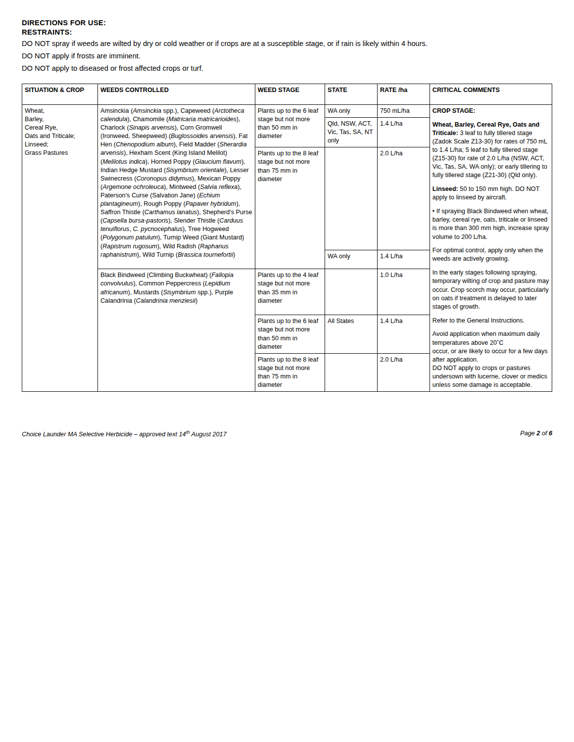DIRECTIONS FOR USE:
RESTRAINTS:
DO NOT spray if weeds are wilted by dry or cold weather or if crops are at a susceptible stage, or if rain is likely within 4 hours.
DO NOT apply if frosts are imminent.
DO NOT apply to diseased or frost affected crops or turf.
| SITUATION & CROP | WEEDS CONTROLLED | WEED STAGE | STATE | RATE /ha | CRITICAL COMMENTS |
| --- | --- | --- | --- | --- | --- |
| Wheat, Barley, Cereal Rye, Oats and Triticale; Linseed; Grass Pastures | Amsinckia ( Amsinckia spp.), Capeweed ( Arctotheca calendula ), Chamomile ( Matricaria matricarioides ), Charlock ( Sinapis arvensis ), Corn Gromwell (Ironweed, Sheepweed) ( Buglossoides arvensis ), Fat Hen ( Chenopodium album ), Field Madder ( Sherardia arvensis ), Hexham Scent (King Island Melilot) ( Melilotus indica ), Horned Poppy ( Glaucium flavum ), Indian Hedge Mustard ( Sisymbrium orientale ), Lesser Swinecress ( Coronopus didymus ), Mexican Poppy ( Argemone ochroleuca ), Mintweed ( Salvia reflexa ), Paterson's Curse (Salvation Jane) ( Echium plantagineum ), Rough Poppy ( Papaver hybridum ), Saffron Thistle ( Carthamus lanatus ), Shepherd's Purse ( Capsella bursa-pastoris ), Slender Thistle ( Carduus tenuiflorus , C. pycnocephalus ), Tree Hogweed ( Polygonum patulum ), Turnip Weed (Giant Mustard) ( Rapistrum rugosum ), Wild Radish ( Raphanus raphanistrum ), Wild Turnip ( Brassica tournefortii ) | Plants up to the 6 leaf stage but not more than 50 mm in diameter | WA only | 750 mL/ha | CROP STAGE: Wheat, Barley, Cereal Rye, Oats and Triticale: 3 leaf to fully tillered stage (Zadok Scale Z13-30) for rates of 750 mL to 1.4 L/ha; 5 leaf to fully tillered stage (Z15-30) for rate of 2.0 L/ha (NSW, ACT, Vic, Tas, SA, WA only); or early tillering to fully tillered stage (Z21-30) (Qld only). Linseed: 50 to 150 mm high. DO NOT apply to linseed by aircraft. • If spraying Black Bindweed when wheat, barley, cereal rye, oats, triticale or linseed is more than 300 mm high, increase spray volume to 200 L/ha. For optimal control, apply only when the weeds are actively growing. In the early stages following spraying, temporary wilting of crop and pasture may occur. Crop scorch may occur, particularly on oats if treatment is delayed to later stages of growth. Refer to the General Instructions. Avoid application when maximum daily temperatures above 20˚C occur, or are likely to occur for a few days after application. DO NOT apply to crops or pastures undersown with lucerne, clover or medics unless some damage is acceptable. |
| Qld, NSW, ACT, Vic, Tas, SA, NT only | 1.4 L/ha |
| Plants up to the 8 leaf stage but not more than 75 mm in diameter | | 2.0 L/ha |
| WA only | 1.4 L/ha |
| Black Bindweed (Climbing Buckwheat) ( Fallopia convolvulus ), Common Peppercress ( Lepidium africanum ), Mustards ( Sisymbrium spp.), Purple Calandrinia ( Calandrinia menziesii ) | Plants up to the 4 leaf stage but not more than 35 mm in diameter | | 1.0 L/ha |
| Plants up to the 6 leaf stage but not more than 50 mm in diameter | All States | 1.4 L/ha |
| Plants up to the 8 leaf stage but not more than 75 mm in diameter | | 2.0 L/ha |
Choice Launder MA Selective Herbicide – approved text 14th August 2017 Page 2 of 6